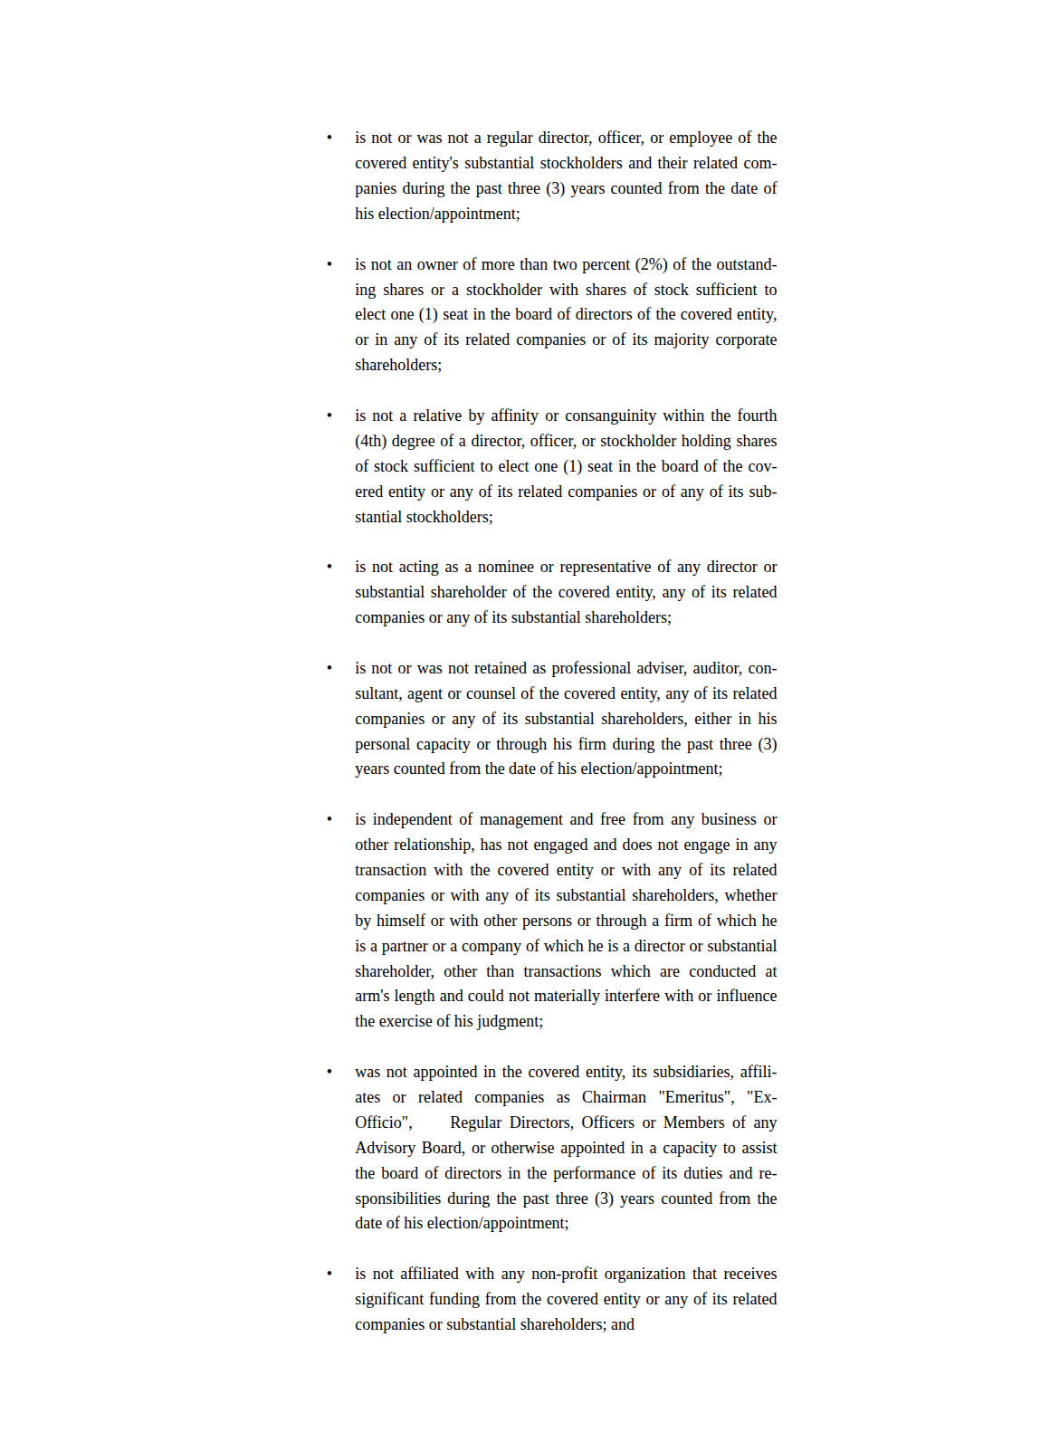is not or was not a regular director, officer, or employee of the covered entity's substantial stockholders and their related companies during the past three (3) years counted from the date of his election/appointment;
is not an owner of more than two percent (2%) of the outstanding shares or a stockholder with shares of stock sufficient to elect one (1) seat in the board of directors of the covered entity, or in any of its related companies or of its majority corporate shareholders;
is not a relative by affinity or consanguinity within the fourth (4th) degree of a director, officer, or stockholder holding shares of stock sufficient to elect one (1) seat in the board of the covered entity or any of its related companies or of any of its substantial stockholders;
is not acting as a nominee or representative of any director or substantial shareholder of the covered entity, any of its related companies or any of its substantial shareholders;
is not or was not retained as professional adviser, auditor, consultant, agent or counsel of the covered entity, any of its related companies or any of its substantial shareholders, either in his personal capacity or through his firm during the past three (3) years counted from the date of his election/appointment;
is independent of management and free from any business or other relationship, has not engaged and does not engage in any transaction with the covered entity or with any of its related companies or with any of its substantial shareholders, whether by himself or with other persons or through a firm of which he is a partner or a company of which he is a director or substantial shareholder, other than transactions which are conducted at arm's length and could not materially interfere with or influence the exercise of his judgment;
was not appointed in the covered entity, its subsidiaries, affiliates or related companies as Chairman "Emeritus", "Ex-Officio", Regular Directors, Officers or Members of any Advisory Board, or otherwise appointed in a capacity to assist the board of directors in the performance of its duties and responsibilities during the past three (3) years counted from the date of his election/appointment;
is not affiliated with any non-profit organization that receives significant funding from the covered entity or any of its related companies or substantial shareholders; and